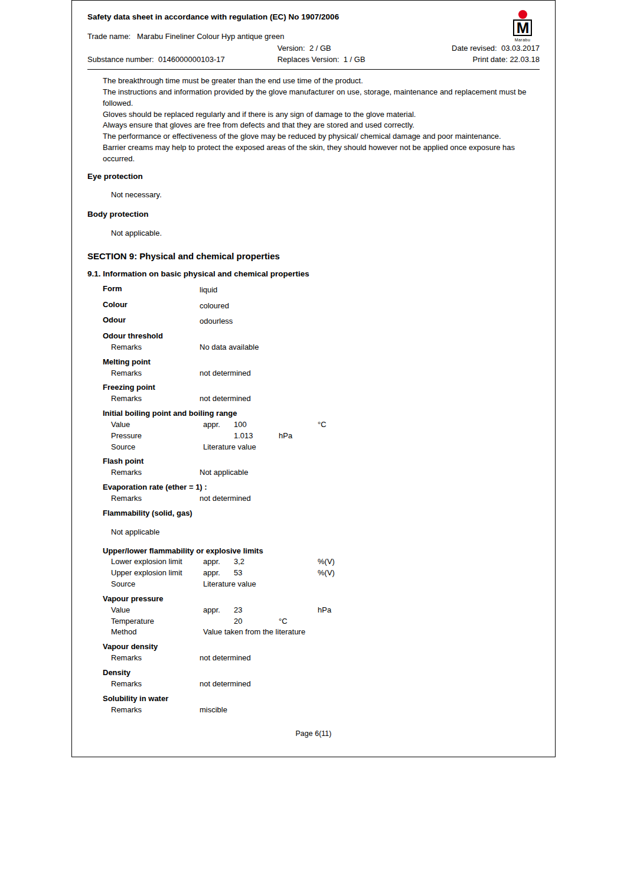M
Marabu
Safety data sheet in accordance with regulation (EC) No 1907/2006
Trade name: Marabu Fineliner Colour Hyp antique green
| | Version: 2 / GB | Date revised: 03.03.2017 |
| Substance number: 0146000000103-17 | Replaces Version: 1 / GB | Print date: 22.03.18 |
The breakthrough time must be greater than the end use time of the product.
The instructions and information provided by the glove manufacturer on use, storage, maintenance and replacement must be followed.
Gloves should be replaced regularly and if there is any sign of damage to the glove material.
Always ensure that gloves are free from defects and that they are stored and used correctly.
The performance or effectiveness of the glove may be reduced by physical/ chemical damage and poor maintenance.
Barrier creams may help to protect the exposed areas of the skin, they should however not be applied once exposure has occurred.
Eye protection
Not necessary.
Body protection
Not applicable.
SECTION 9: Physical and chemical properties
9.1. Information on basic physical and chemical properties
Form
liquid
Colour
coloured
Odour
odourless
Odour threshold
Remarks No data available
Melting point
Remarksnot determined
Freezing point
Remarksnot determined
Initial boiling point and boiling range
| Value | appr. | 100 | | °C |
| Pressure | | 1.013 | hPa | |
| Source | Literature value |
Flash point
Remarks Not applicable
Evaporation rate (ether = 1) :
Remarksnot determined
Flammability (solid, gas)
Not applicable
Upper/lower flammability or explosive limits
| Lower explosion limit | appr. | 3,2 | | %(V) |
| Upper explosion limit | appr. | 53 | | %(V) |
| Source | Literature value |
Vapour pressure
| Value | appr. | 23 | | hPa |
| Temperature | | 20 | °C | |
| Method | Value taken from the literature |
Vapour density
Remarksnot determined
Density
Remarksnot determined
Solubility in water
Remarksmiscible
Page 6(11)